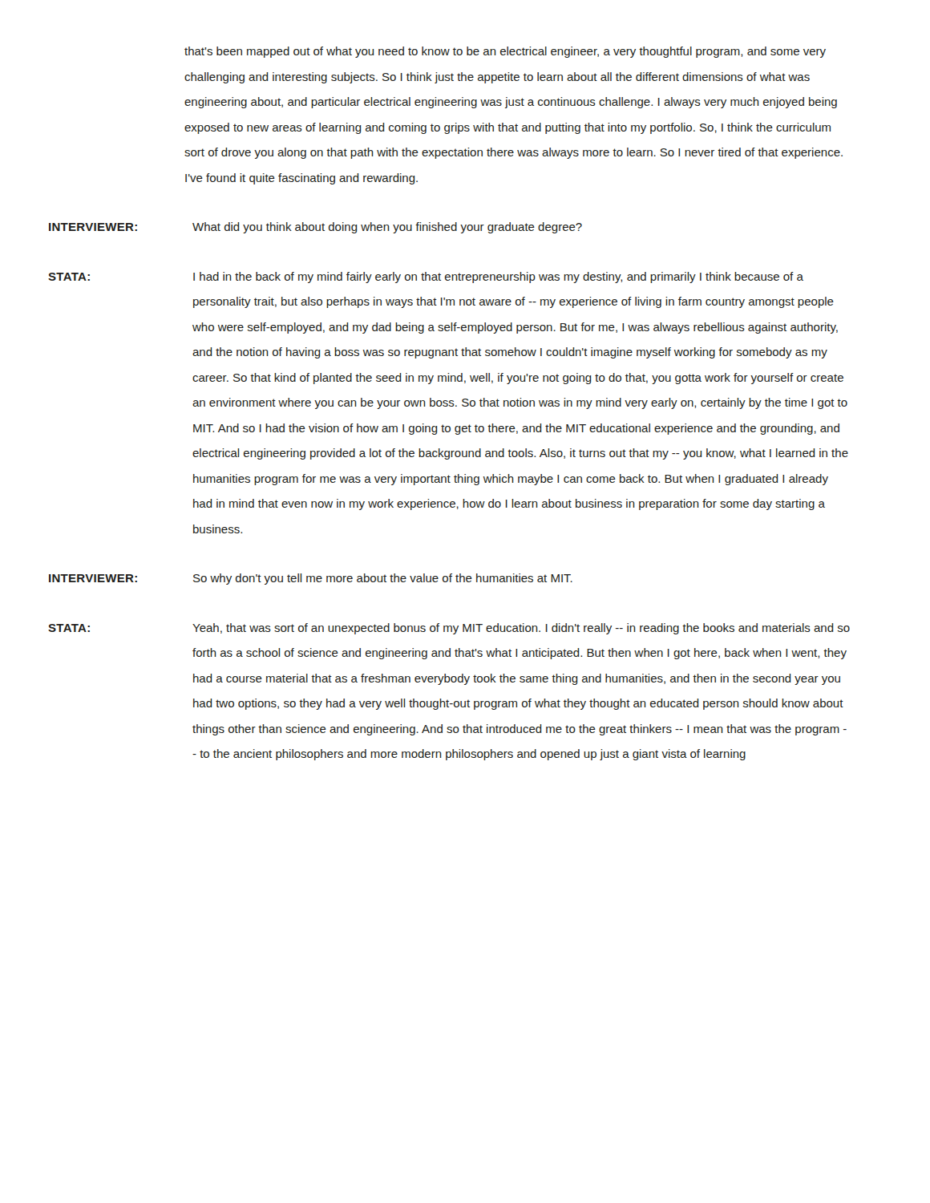that's been mapped out of what you need to know to be an electrical engineer, a very thoughtful program, and some very challenging and interesting subjects. So I think just the appetite to learn about all the different dimensions of what was engineering about, and particular electrical engineering was just a continuous challenge. I always very much enjoyed being exposed to new areas of learning and coming to grips with that and putting that into my portfolio. So, I think the curriculum sort of drove you along on that path with the expectation there was always more to learn. So I never tired of that experience. I've found it quite fascinating and rewarding.
INTERVIEWER:
What did you think about doing when you finished your graduate degree?
STATA:
I had in the back of my mind fairly early on that entrepreneurship was my destiny, and primarily I think because of a personality trait, but also perhaps in ways that I'm not aware of -- my experience of living in farm country amongst people who were self-employed, and my dad being a self-employed person. But for me, I was always rebellious against authority, and the notion of having a boss was so repugnant that somehow I couldn't imagine myself working for somebody as my career. So that kind of planted the seed in my mind, well, if you're not going to do that, you gotta work for yourself or create an environment where you can be your own boss. So that notion was in my mind very early on, certainly by the time I got to MIT. And so I had the vision of how am I going to get to there, and the MIT educational experience and the grounding, and electrical engineering provided a lot of the background and tools. Also, it turns out that my -- you know, what I learned in the humanities program for me was a very important thing which maybe I can come back to. But when I graduated I already had in mind that even now in my work experience, how do I learn about business in preparation for some day starting a business.
INTERVIEWER:
So why don't you tell me more about the value of the humanities at MIT.
STATA:
Yeah, that was sort of an unexpected bonus of my MIT education. I didn't really -- in reading the books and materials and so forth as a school of science and engineering and that's what I anticipated. But then when I got here, back when I went, they had a course material that as a freshman everybody took the same thing and humanities, and then in the second year you had two options, so they had a very well thought-out program of what they thought an educated person should know about things other than science and engineering. And so that introduced me to the great thinkers -- I mean that was the program -- to the ancient philosophers and more modern philosophers and opened up just a giant vista of learning